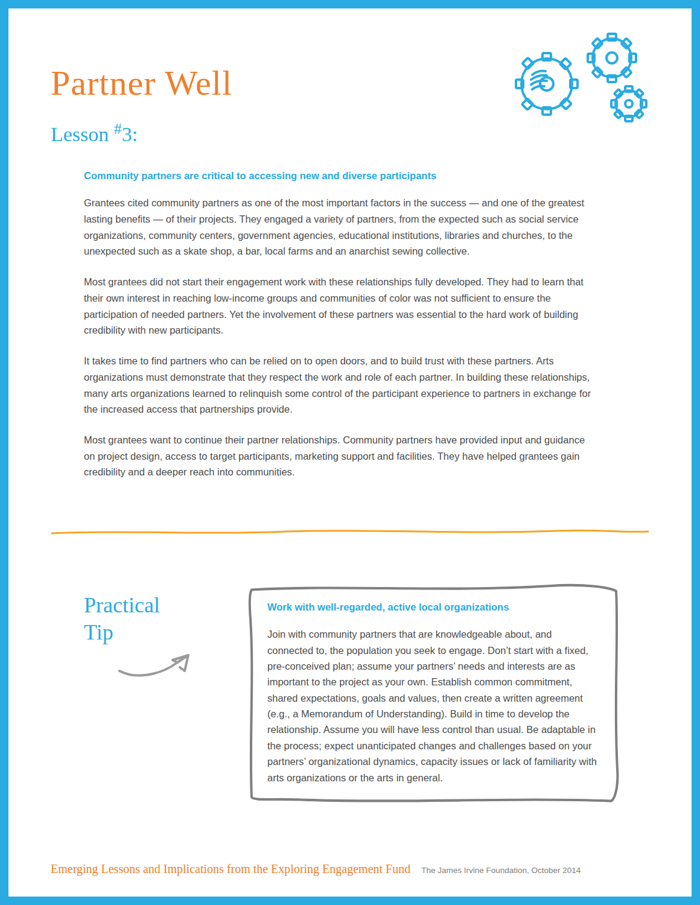Partner Well
Lesson #3:
Community partners are critical to accessing new and diverse participants
Grantees cited community partners as one of the most important factors in the success — and one of the greatest lasting benefits — of their projects. They engaged a variety of partners, from the expected such as social service organizations, community centers, government agencies, educational institutions, libraries and churches, to the unexpected such as a skate shop, a bar, local farms and an anarchist sewing collective.
Most grantees did not start their engagement work with these relationships fully developed. They had to learn that their own interest in reaching low-income groups and communities of color was not sufficient to ensure the participation of needed partners. Yet the involvement of these partners was essential to the hard work of building credibility with new participants.
It takes time to find partners who can be relied on to open doors, and to build trust with these partners. Arts organizations must demonstrate that they respect the work and role of each partner. In building these relationships, many arts organizations learned to relinquish some control of the participant experience to partners in exchange for the increased access that partnerships provide.
Most grantees want to continue their partner relationships. Community partners have provided input and guidance on project design, access to target participants, marketing support and facilities. They have helped grantees gain credibility and a deeper reach into communities.
Practical
Tip
Work with well-regarded, active local organizations
Join with community partners that are knowledgeable about, and connected to, the population you seek to engage. Don’t start with a fixed, pre-conceived plan; assume your partners’ needs and interests are as important to the project as your own. Establish common commitment, shared expectations, goals and values, then create a written agreement (e.g., a Memorandum of Understanding). Build in time to develop the relationship. Assume you will have less control than usual. Be adaptable in the process; expect unanticipated changes and challenges based on your partners’ organizational dynamics, capacity issues or lack of familiarity with arts organizations or the arts in general.
Emerging Lessons and Implications from the Exploring Engagement Fund The James Irvine Foundation, October 2014